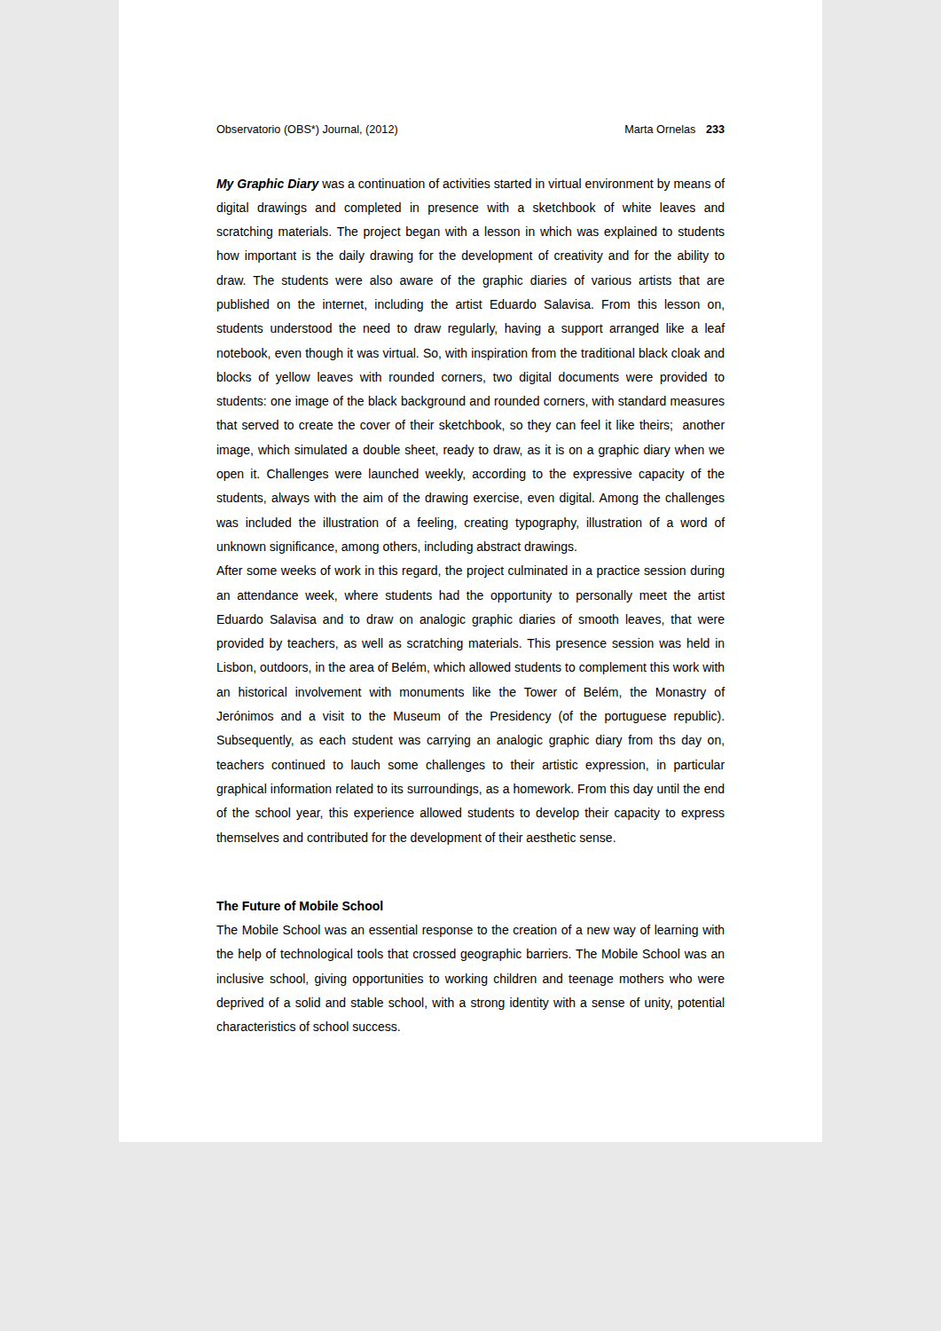Observatorio (OBS*) Journal, (2012)
Marta Ornelas233
My Graphic Diary was a continuation of activities started in virtual environment by means of digital drawings and completed in presence with a sketchbook of white leaves and scratching materials. The project began with a lesson in which was explained to students how important is the daily drawing for the development of creativity and for the ability to draw. The students were also aware of the graphic diaries of various artists that are published on the internet, including the artist Eduardo Salavisa. From this lesson on, students understood the need to draw regularly, having a support arranged like a leaf notebook, even though it was virtual. So, with inspiration from the traditional black cloak and blocks of yellow leaves with rounded corners, two digital documents were provided to students: one image of the black background and rounded corners, with standard measures that served to create the cover of their sketchbook, so they can feel it like theirs; another image, which simulated a double sheet, ready to draw, as it is on a graphic diary when we open it. Challenges were launched weekly, according to the expressive capacity of the students, always with the aim of the drawing exercise, even digital. Among the challenges was included the illustration of a feeling, creating typography, illustration of a word of unknown significance, among others, including abstract drawings.
After some weeks of work in this regard, the project culminated in a practice session during an attendance week, where students had the opportunity to personally meet the artist Eduardo Salavisa and to draw on analogic graphic diaries of smooth leaves, that were provided by teachers, as well as scratching materials. This presence session was held in Lisbon, outdoors, in the area of Belém, which allowed students to complement this work with an historical involvement with monuments like the Tower of Belém, the Monastry of Jerónimos and a visit to the Museum of the Presidency (of the portuguese republic). Subsequently, as each student was carrying an analogic graphic diary from ths day on, teachers continued to lauch some challenges to their artistic expression, in particular graphical information related to its surroundings, as a homework. From this day until the end of the school year, this experience allowed students to develop their capacity to express themselves and contributed for the development of their aesthetic sense.
The Future of Mobile School
The Mobile School was an essential response to the creation of a new way of learning with the help of technological tools that crossed geographic barriers. The Mobile School was an inclusive school, giving opportunities to working children and teenage mothers who were deprived of a solid and stable school, with a strong identity with a sense of unity, potential characteristics of school success.